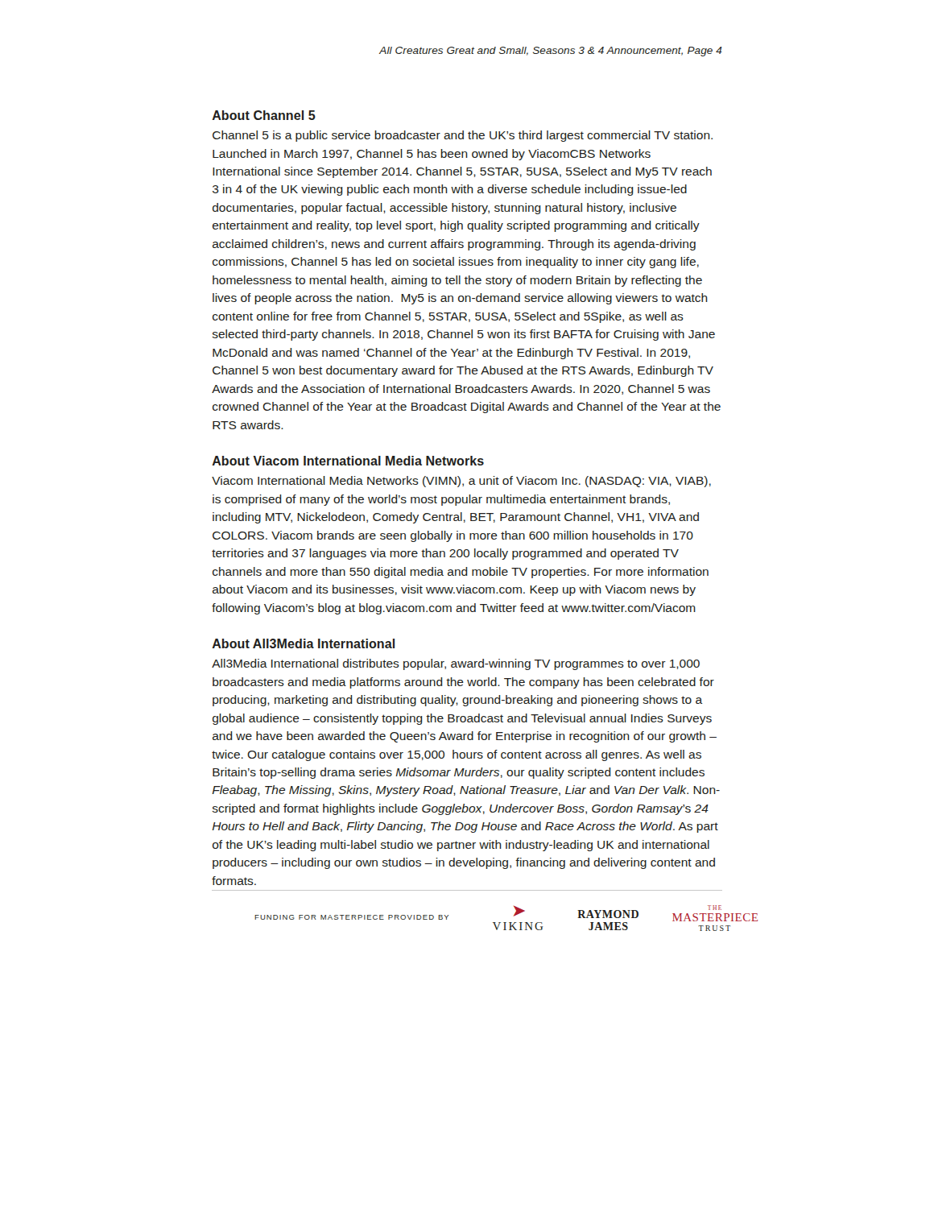All Creatures Great and Small, Seasons 3 & 4 Announcement, Page 4
About Channel 5
Channel 5 is a public service broadcaster and the UK’s third largest commercial TV station. Launched in March 1997, Channel 5 has been owned by ViacomCBS Networks International since September 2014. Channel 5, 5STAR, 5USA, 5Select and My5 TV reach 3 in 4 of the UK viewing public each month with a diverse schedule including issue-led documentaries, popular factual, accessible history, stunning natural history, inclusive entertainment and reality, top level sport, high quality scripted programming and critically acclaimed children’s, news and current affairs programming. Through its agenda-driving commissions, Channel 5 has led on societal issues from inequality to inner city gang life, homelessness to mental health, aiming to tell the story of modern Britain by reflecting the lives of people across the nation. My5 is an on-demand service allowing viewers to watch content online for free from Channel 5, 5STAR, 5USA, 5Select and 5Spike, as well as selected third-party channels. In 2018, Channel 5 won its first BAFTA for Cruising with Jane McDonald and was named ‘Channel of the Year’ at the Edinburgh TV Festival. In 2019, Channel 5 won best documentary award for The Abused at the RTS Awards, Edinburgh TV Awards and the Association of International Broadcasters Awards. In 2020, Channel 5 was crowned Channel of the Year at the Broadcast Digital Awards and Channel of the Year at the RTS awards.
About Viacom International Media Networks
Viacom International Media Networks (VIMN), a unit of Viacom Inc. (NASDAQ: VIA, VIAB), is comprised of many of the world’s most popular multimedia entertainment brands, including MTV, Nickelodeon, Comedy Central, BET, Paramount Channel, VH1, VIVA and COLORS. Viacom brands are seen globally in more than 600 million households in 170 territories and 37 languages via more than 200 locally programmed and operated TV channels and more than 550 digital media and mobile TV properties. For more information about Viacom and its businesses, visit www.viacom.com. Keep up with Viacom news by following Viacom’s blog at blog.viacom.com and Twitter feed at www.twitter.com/Viacom
About All3Media International
All3Media International distributes popular, award-winning TV programmes to over 1,000 broadcasters and media platforms around the world. The company has been celebrated for producing, marketing and distributing quality, ground-breaking and pioneering shows to a global audience – consistently topping the Broadcast and Televisual annual Indies Surveys and we have been awarded the Queen’s Award for Enterprise in recognition of our growth – twice. Our catalogue contains over 15,000 hours of content across all genres. As well as Britain’s top-selling drama series Midsomar Murders, our quality scripted content includes Fleabag, The Missing, Skins, Mystery Road, National Treasure, Liar and Van Der Valk. Non-scripted and format highlights include Gogglebox, Undercover Boss, Gordon Ramsay’s 24 Hours to Hell and Back, Flirty Dancing, The Dog House and Race Across the World. As part of the UK’s leading multi-label studio we partner with industry-leading UK and international producers – including our own studios – in developing, financing and delivering content and formats.
Funding for Masterpiece provided by
➤
VIKING
RAYMOND
JAMES
The
Masterpiece
Trust